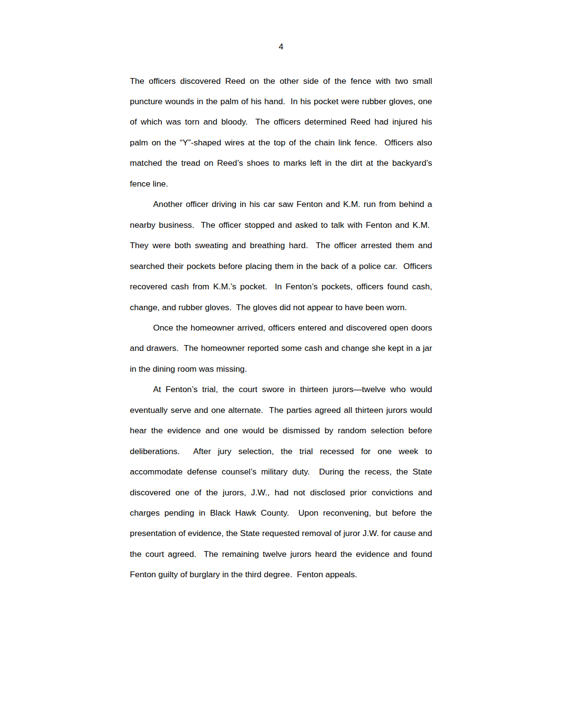4
The officers discovered Reed on the other side of the fence with two small puncture wounds in the palm of his hand. In his pocket were rubber gloves, one of which was torn and bloody. The officers determined Reed had injured his palm on the “Y”-shaped wires at the top of the chain link fence. Officers also matched the tread on Reed’s shoes to marks left in the dirt at the backyard’s fence line.
Another officer driving in his car saw Fenton and K.M. run from behind a nearby business. The officer stopped and asked to talk with Fenton and K.M. They were both sweating and breathing hard. The officer arrested them and searched their pockets before placing them in the back of a police car. Officers recovered cash from K.M.’s pocket. In Fenton’s pockets, officers found cash, change, and rubber gloves. The gloves did not appear to have been worn.
Once the homeowner arrived, officers entered and discovered open doors and drawers. The homeowner reported some cash and change she kept in a jar in the dining room was missing.
At Fenton’s trial, the court swore in thirteen jurors—twelve who would eventually serve and one alternate. The parties agreed all thirteen jurors would hear the evidence and one would be dismissed by random selection before deliberations. After jury selection, the trial recessed for one week to accommodate defense counsel’s military duty. During the recess, the State discovered one of the jurors, J.W., had not disclosed prior convictions and charges pending in Black Hawk County. Upon reconvening, but before the presentation of evidence, the State requested removal of juror J.W. for cause and the court agreed. The remaining twelve jurors heard the evidence and found Fenton guilty of burglary in the third degree. Fenton appeals.